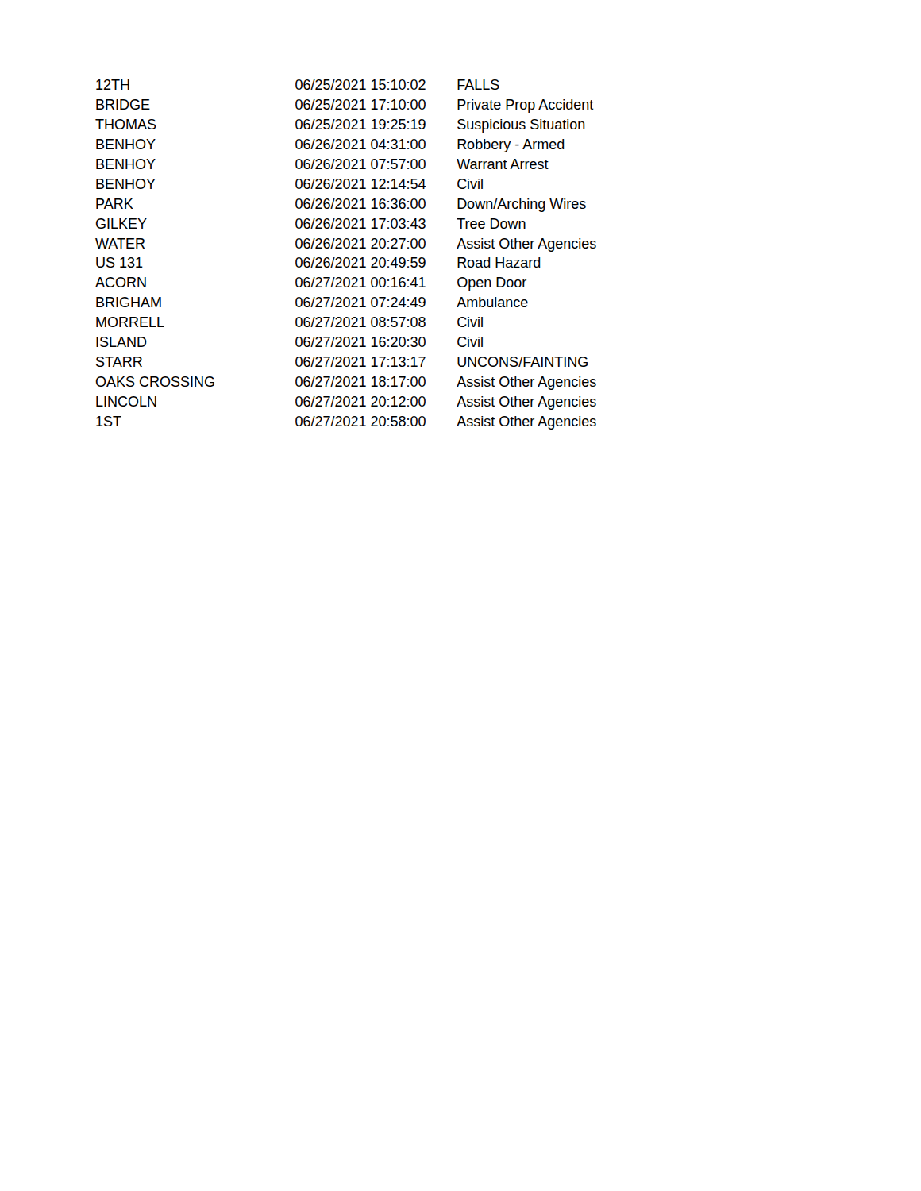| 12TH | 06/25/2021 15:10:02 | FALLS |
| BRIDGE | 06/25/2021 17:10:00 | Private Prop Accident |
| THOMAS | 06/25/2021 19:25:19 | Suspicious Situation |
| BENHOY | 06/26/2021 04:31:00 | Robbery - Armed |
| BENHOY | 06/26/2021 07:57:00 | Warrant Arrest |
| BENHOY | 06/26/2021 12:14:54 | Civil |
| PARK | 06/26/2021 16:36:00 | Down/Arching Wires |
| GILKEY | 06/26/2021 17:03:43 | Tree Down |
| WATER | 06/26/2021 20:27:00 | Assist Other Agencies |
| US 131 | 06/26/2021 20:49:59 | Road Hazard |
| ACORN | 06/27/2021 00:16:41 | Open Door |
| BRIGHAM | 06/27/2021 07:24:49 | Ambulance |
| MORRELL | 06/27/2021 08:57:08 | Civil |
| ISLAND | 06/27/2021 16:20:30 | Civil |
| STARR | 06/27/2021 17:13:17 | UNCONS/FAINTING |
| OAKS CROSSING | 06/27/2021 18:17:00 | Assist Other Agencies |
| LINCOLN | 06/27/2021 20:12:00 | Assist Other Agencies |
| 1ST | 06/27/2021 20:58:00 | Assist Other Agencies |